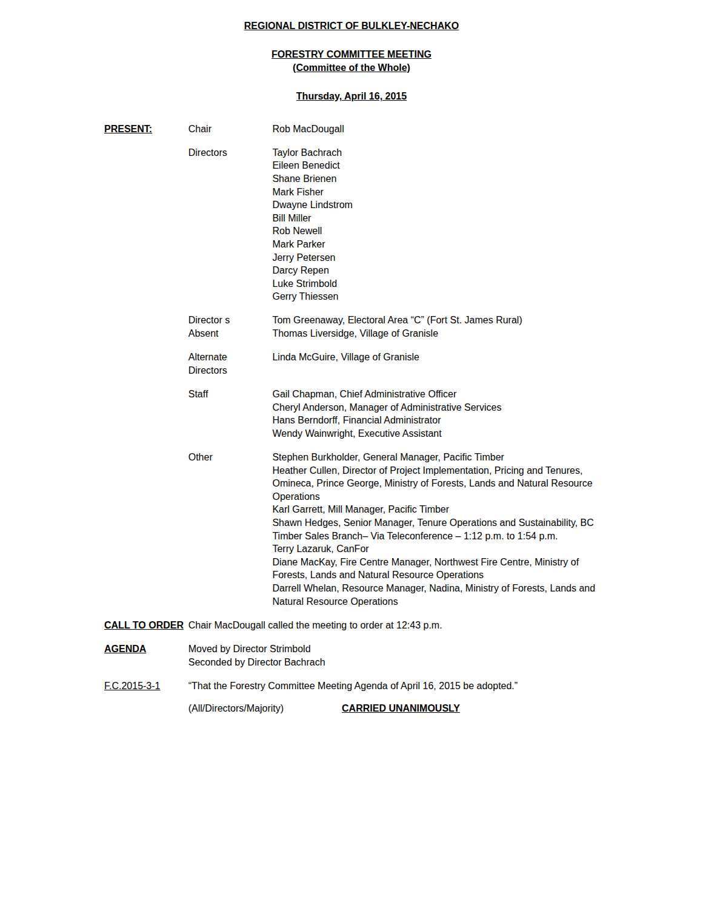REGIONAL DISTRICT OF BULKLEY-NECHAKO
FORESTRY COMMITTEE MEETING
(Committee of the Whole)
Thursday, April 16, 2015
| PRESENT: | Chair | Rob MacDougall |
| | Directors | Taylor Bachrach Eileen Benedict Shane Brienen Mark Fisher Dwayne Lindstrom Bill Miller Rob Newell Mark Parker Jerry Petersen Darcy Repen Luke Strimbold Gerry Thiessen |
| | Director s Absent | Tom Greenaway, Electoral Area “C” (Fort St. James Rural) Thomas Liversidge, Village of Granisle |
| | Alternate Directors | Linda McGuire, Village of Granisle |
| | Staff | Gail Chapman, Chief Administrative Officer Cheryl Anderson, Manager of Administrative Services Hans Berndorff, Financial Administrator Wendy Wainwright, Executive Assistant |
| | Other | Stephen Burkholder, General Manager, Pacific Timber Heather Cullen, Director of Project Implementation, Pricing and Tenures, Omineca, Prince George, Ministry of Forests, Lands and Natural Resource Operations Karl Garrett, Mill Manager, Pacific Timber Shawn Hedges, Senior Manager, Tenure Operations and Sustainability, BC Timber Sales Branch– Via Teleconference – 1:12 p.m. to 1:54 p.m. Terry Lazaruk, CanFor Diane MacKay, Fire Centre Manager, Northwest Fire Centre, Ministry of Forests, Lands and Natural Resource Operations Darrell Whelan, Resource Manager, Nadina, Ministry of Forests, Lands and Natural Resource Operations |
| CALL TO ORDER | Chair MacDougall called the meeting to order at 12:43 p.m. |
| AGENDA | Moved by Director Strimbold Seconded by Director Bachrach |
| F.C.2015-3-1 | “That the Forestry Committee Meeting Agenda of April 16, 2015 be adopted.” (All/Directors/Majority) CARRIED UNANIMOUSLY |